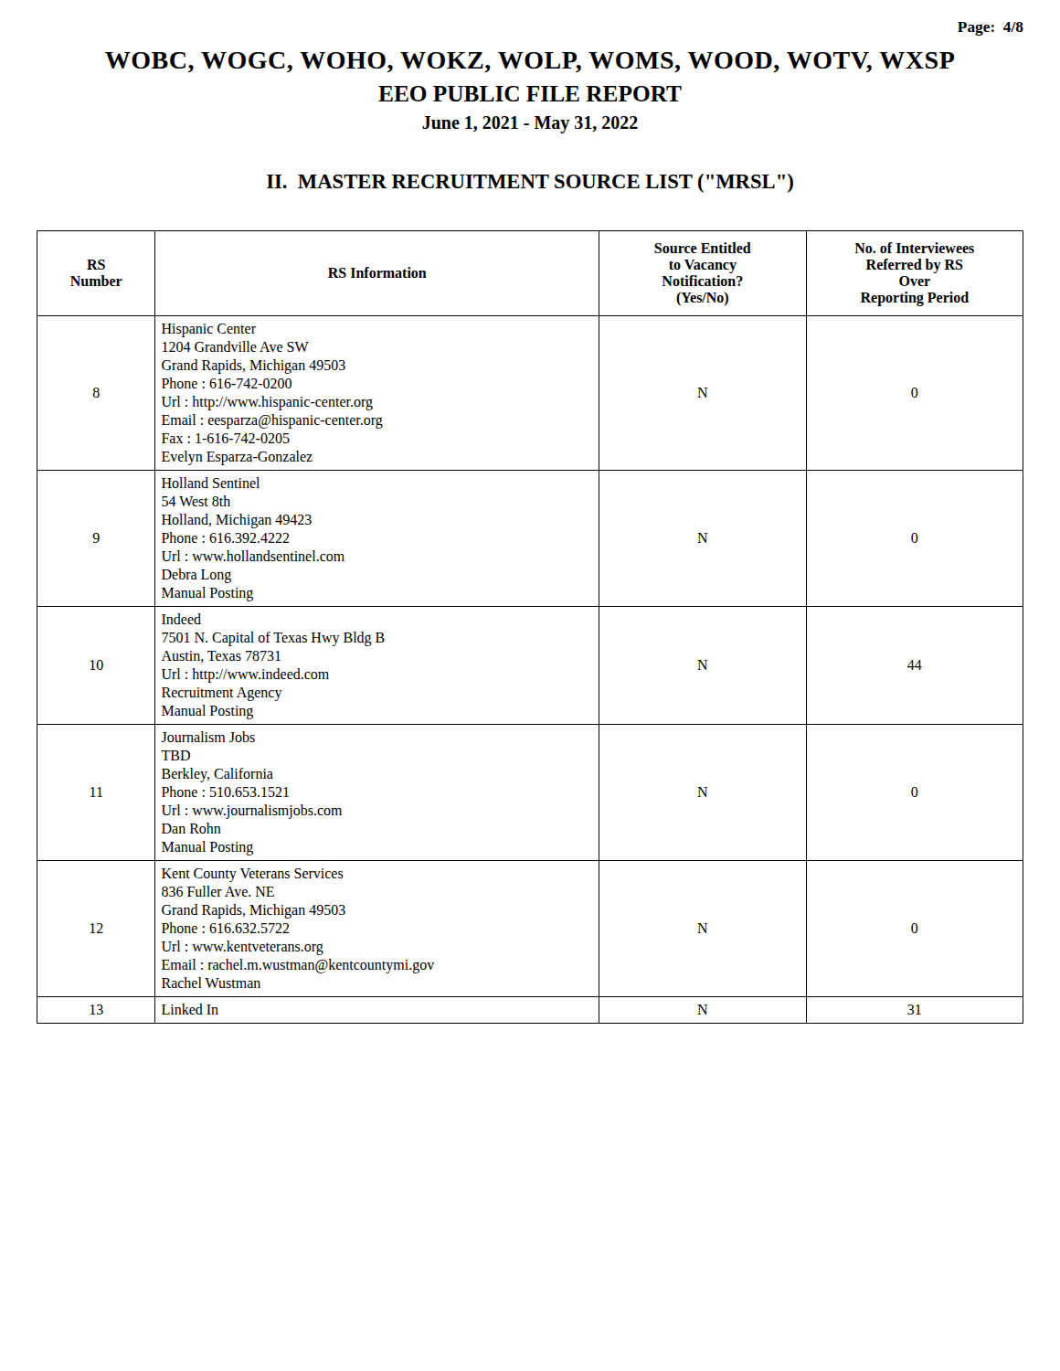Page: 4/8
WOBC, WOGC, WOHO, WOKZ, WOLP, WOMS, WOOD, WOTV, WXSP
EEO PUBLIC FILE REPORT
June 1, 2021 - May 31, 2022
II. MASTER RECRUITMENT SOURCE LIST ("MRSL")
| RS Number | RS Information | Source Entitled to Vacancy Notification? (Yes/No) | No. of Interviewees Referred by RS Over Reporting Period |
| --- | --- | --- | --- |
| 8 | Hispanic Center 1204 Grandville Ave SW Grand Rapids, Michigan 49503 Phone : 616-742-0200 Url : http://www.hispanic-center.org Email : eesparza@hispanic-center.org Fax : 1-616-742-0205 Evelyn Esparza-Gonzalez | N | 0 |
| 9 | Holland Sentinel 54 West 8th Holland, Michigan 49423 Phone : 616.392.4222 Url : www.hollandsentinel.com Debra Long Manual Posting | N | 0 |
| 10 | Indeed 7501 N. Capital of Texas Hwy Bldg B Austin, Texas 78731 Url : http://www.indeed.com Recruitment Agency Manual Posting | N | 44 |
| 11 | Journalism Jobs TBD Berkley, California Phone : 510.653.1521 Url : www.journalismjobs.com Dan Rohn Manual Posting | N | 0 |
| 12 | Kent County Veterans Services 836 Fuller Ave. NE Grand Rapids, Michigan 49503 Phone : 616.632.5722 Url : www.kentveterans.org Email : rachel.m.wustman@kentcountymi.gov Rachel Wustman | N | 0 |
| 13 | Linked In | N | 31 |